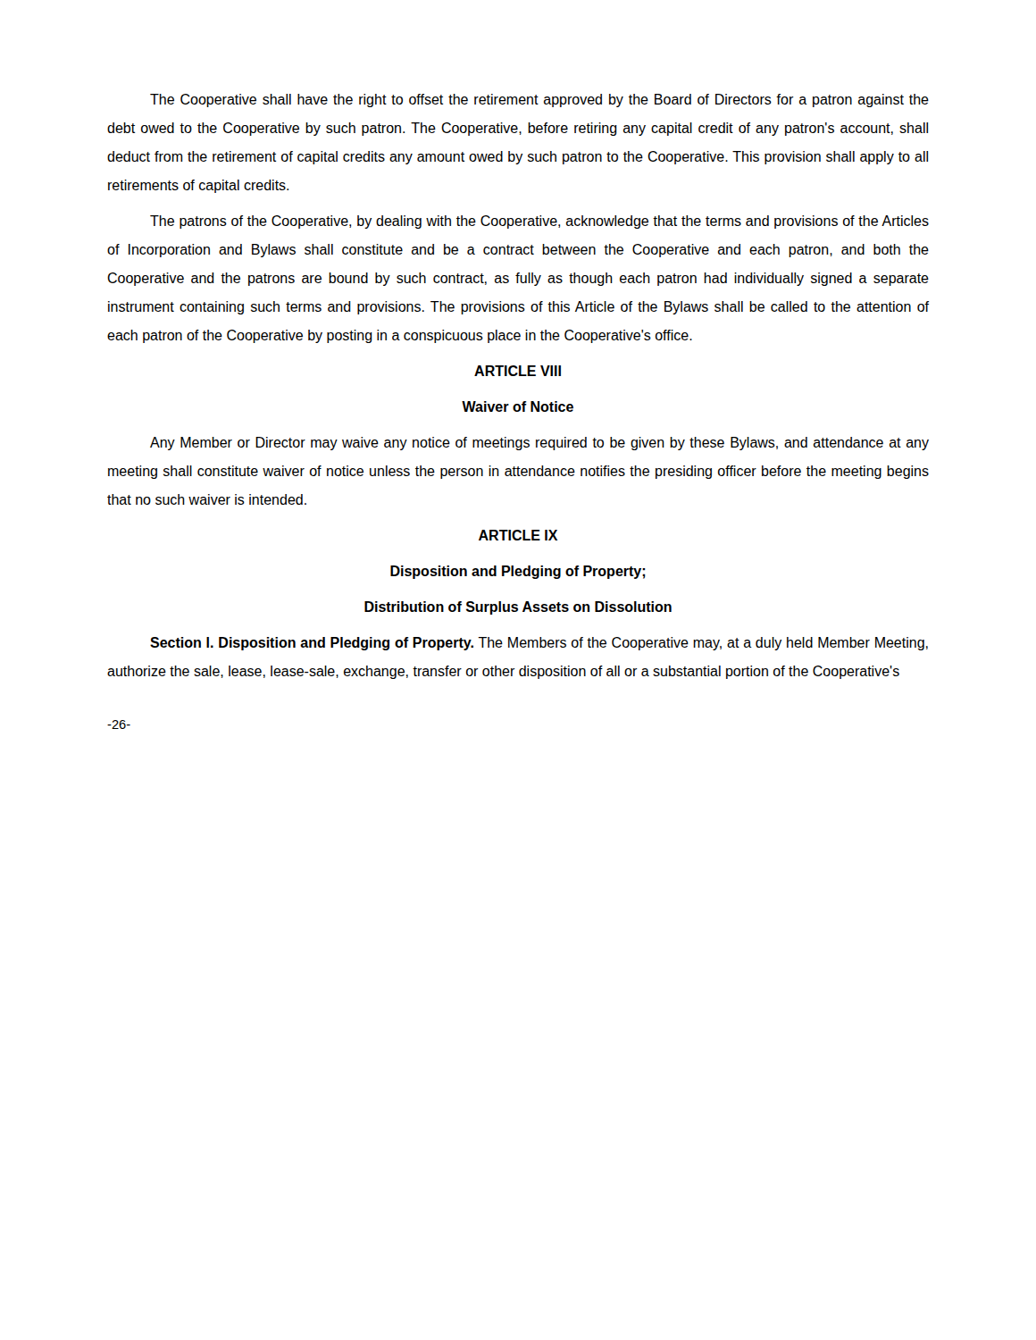The Cooperative shall have the right to offset the retirement approved by the Board of Directors for a patron against the debt owed to the Cooperative by such patron. The Cooperative, before retiring any capital credit of any patron's account, shall deduct from the retirement of capital credits any amount owed by such patron to the Cooperative. This provision shall apply to all retirements of capital credits.
The patrons of the Cooperative, by dealing with the Cooperative, acknowledge that the terms and provisions of the Articles of Incorporation and Bylaws shall constitute and be a contract between the Cooperative and each patron, and both the Cooperative and the patrons are bound by such contract, as fully as though each patron had individually signed a separate instrument containing such terms and provisions. The provisions of this Article of the Bylaws shall be called to the attention of each patron of the Cooperative by posting in a conspicuous place in the Cooperative's office.
ARTICLE VIII
Waiver of Notice
Any Member or Director may waive any notice of meetings required to be given by these Bylaws, and attendance at any meeting shall constitute waiver of notice unless the person in attendance notifies the presiding officer before the meeting begins that no such waiver is intended.
ARTICLE IX
Disposition and Pledging of Property;
Distribution of Surplus Assets on Dissolution
Section l. Disposition and Pledging of Property. The Members of the Cooperative may, at a duly held Member Meeting, authorize the sale, lease, lease-sale, exchange, transfer or other disposition of all or a substantial portion of the Cooperative's
-26-